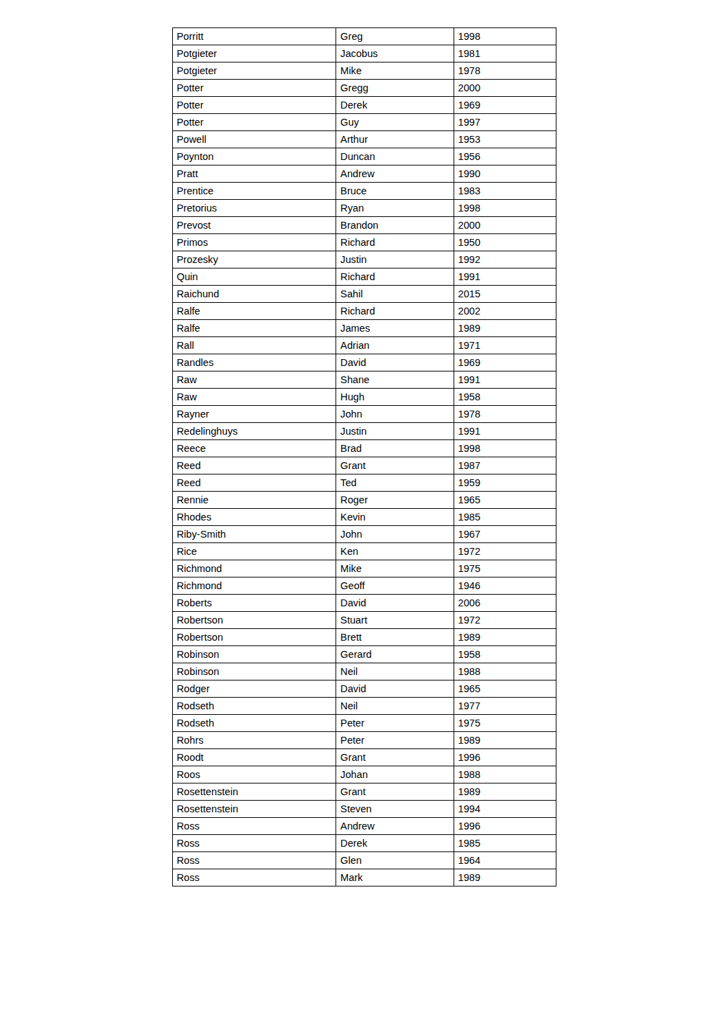| Porritt | Greg | 1998 |
| Potgieter | Jacobus | 1981 |
| Potgieter | Mike | 1978 |
| Potter | Gregg | 2000 |
| Potter | Derek | 1969 |
| Potter | Guy | 1997 |
| Powell | Arthur | 1953 |
| Poynton | Duncan | 1956 |
| Pratt | Andrew | 1990 |
| Prentice | Bruce | 1983 |
| Pretorius | Ryan | 1998 |
| Prevost | Brandon | 2000 |
| Primos | Richard | 1950 |
| Prozesky | Justin | 1992 |
| Quin | Richard | 1991 |
| Raichund | Sahil | 2015 |
| Ralfe | Richard | 2002 |
| Ralfe | James | 1989 |
| Rall | Adrian | 1971 |
| Randles | David | 1969 |
| Raw | Shane | 1991 |
| Raw | Hugh | 1958 |
| Rayner | John | 1978 |
| Redelinghuys | Justin | 1991 |
| Reece | Brad | 1998 |
| Reed | Grant | 1987 |
| Reed | Ted | 1959 |
| Rennie | Roger | 1965 |
| Rhodes | Kevin | 1985 |
| Riby-Smith | John | 1967 |
| Rice | Ken | 1972 |
| Richmond | Mike | 1975 |
| Richmond | Geoff | 1946 |
| Roberts | David | 2006 |
| Robertson | Stuart | 1972 |
| Robertson | Brett | 1989 |
| Robinson | Gerard | 1958 |
| Robinson | Neil | 1988 |
| Rodger | David | 1965 |
| Rodseth | Neil | 1977 |
| Rodseth | Peter | 1975 |
| Rohrs | Peter | 1989 |
| Roodt | Grant | 1996 |
| Roos | Johan | 1988 |
| Rosettenstein | Grant | 1989 |
| Rosettenstein | Steven | 1994 |
| Ross | Andrew | 1996 |
| Ross | Derek | 1985 |
| Ross | Glen | 1964 |
| Ross | Mark | 1989 |